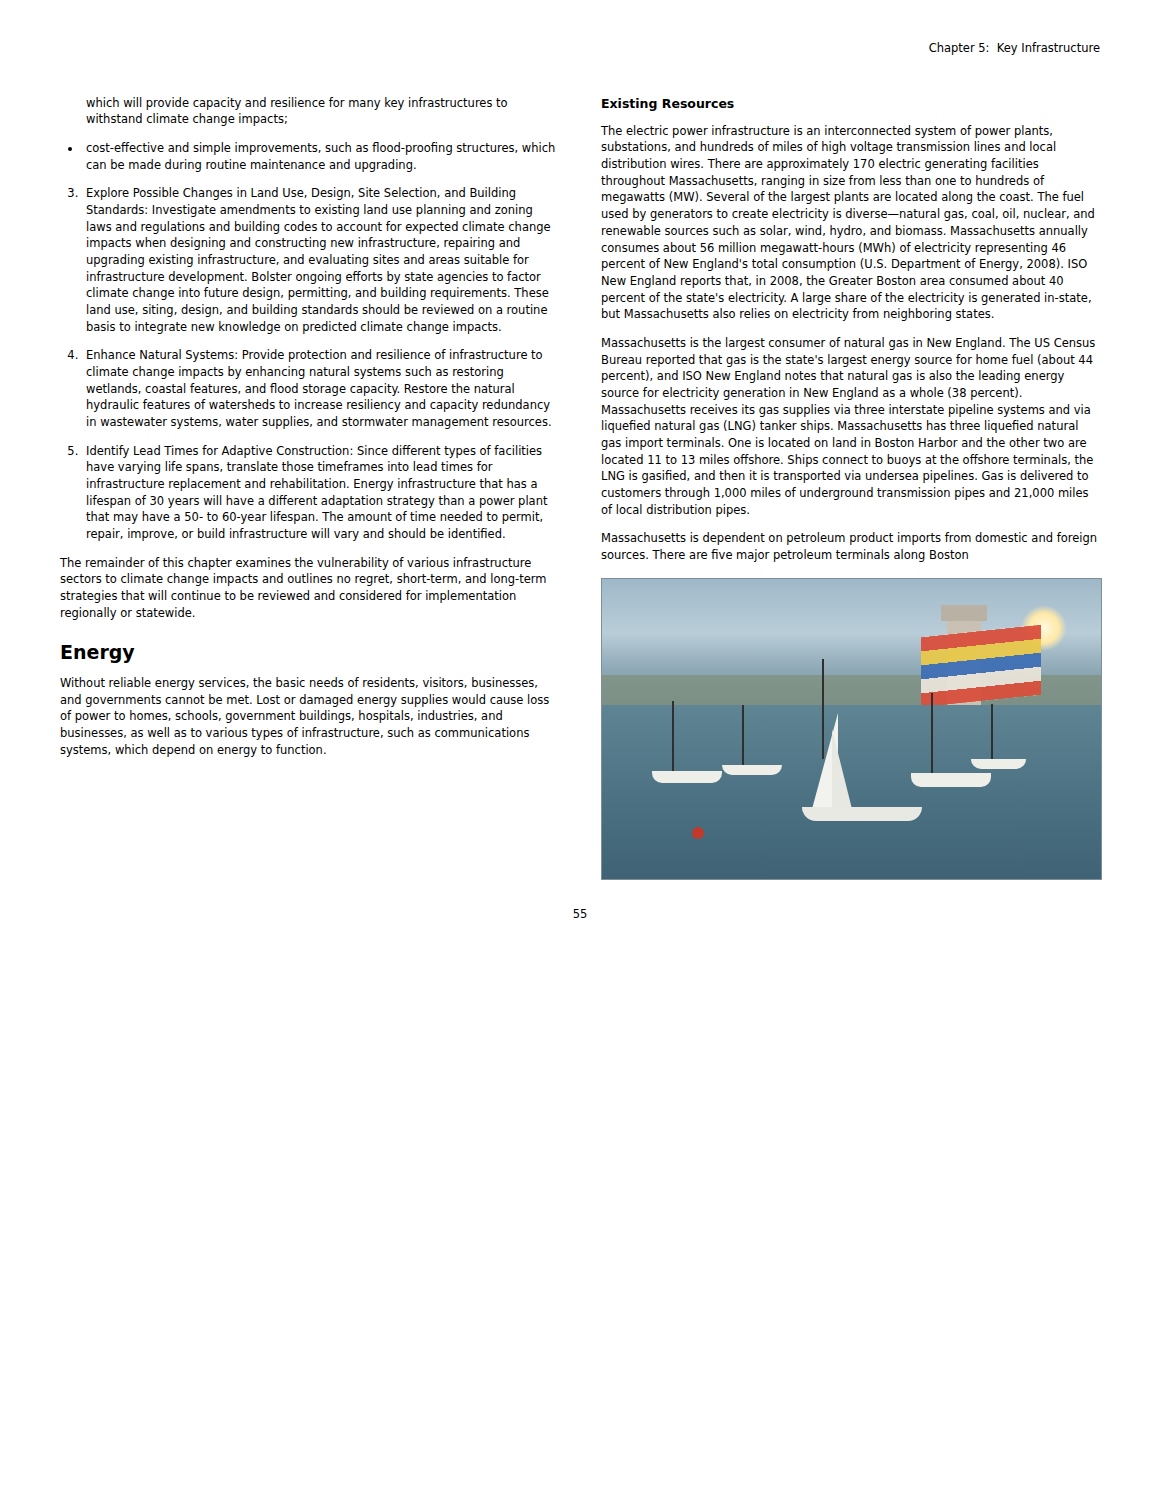Chapter 5: Key Infrastructure
which will provide capacity and resilience for many key infrastructures to withstand climate change impacts;
cost-effective and simple improvements, such as flood-proofing structures, which can be made during routine maintenance and upgrading.
Explore Possible Changes in Land Use, Design, Site Selection, and Building Standards: Investigate amendments to existing land use planning and zoning laws and regulations and building codes to account for expected climate change impacts when designing and constructing new infrastructure, repairing and upgrading existing infrastructure, and evaluating sites and areas suitable for infrastructure development. Bolster ongoing efforts by state agencies to factor climate change into future design, permitting, and building requirements. These land use, siting, design, and building standards should be reviewed on a routine basis to integrate new knowledge on predicted climate change impacts.
Enhance Natural Systems: Provide protection and resilience of infrastructure to climate change impacts by enhancing natural systems such as restoring wetlands, coastal features, and flood storage capacity. Restore the natural hydraulic features of watersheds to increase resiliency and capacity redundancy in wastewater systems, water supplies, and stormwater management resources.
Identify Lead Times for Adaptive Construction: Since different types of facilities have varying life spans, translate those timeframes into lead times for infrastructure replacement and rehabilitation. Energy infrastructure that has a lifespan of 30 years will have a different adaptation strategy than a power plant that may have a 50- to 60-year lifespan. The amount of time needed to permit, repair, improve, or build infrastructure will vary and should be identified.
The remainder of this chapter examines the vulnerability of various infrastructure sectors to climate change impacts and outlines no regret, short-term, and long-term strategies that will continue to be reviewed and considered for implementation regionally or statewide.
Energy
Without reliable energy services, the basic needs of residents, visitors, businesses, and governments cannot be met. Lost or damaged energy supplies would cause loss of power to homes, schools, government buildings, hospitals, industries, and businesses, as well as to various types of infrastructure, such as communications systems, which depend on energy to function.
Existing Resources
The electric power infrastructure is an interconnected system of power plants, substations, and hundreds of miles of high voltage transmission lines and local distribution wires. There are approximately 170 electric generating facilities throughout Massachusetts, ranging in size from less than one to hundreds of megawatts (MW). Several of the largest plants are located along the coast. The fuel used by generators to create electricity is diverse—natural gas, coal, oil, nuclear, and renewable sources such as solar, wind, hydro, and biomass. Massachusetts annually consumes about 56 million megawatt-hours (MWh) of electricity representing 46 percent of New England's total consumption (U.S. Department of Energy, 2008). ISO New England reports that, in 2008, the Greater Boston area consumed about 40 percent of the state's electricity. A large share of the electricity is generated in-state, but Massachusetts also relies on electricity from neighboring states.
Massachusetts is the largest consumer of natural gas in New England. The US Census Bureau reported that gas is the state's largest energy source for home fuel (about 44 percent), and ISO New England notes that natural gas is also the leading energy source for electricity generation in New England as a whole (38 percent). Massachusetts receives its gas supplies via three interstate pipeline systems and via liquefied natural gas (LNG) tanker ships. Massachusetts has three liquefied natural gas import terminals. One is located on land in Boston Harbor and the other two are located 11 to 13 miles offshore. Ships connect to buoys at the offshore terminals, the LNG is gasified, and then it is transported via undersea pipelines. Gas is delivered to customers through 1,000 miles of underground transmission pipes and 21,000 miles of local distribution pipes.
Massachusetts is dependent on petroleum product imports from domestic and foreign sources. There are five major petroleum terminals along Boston
55